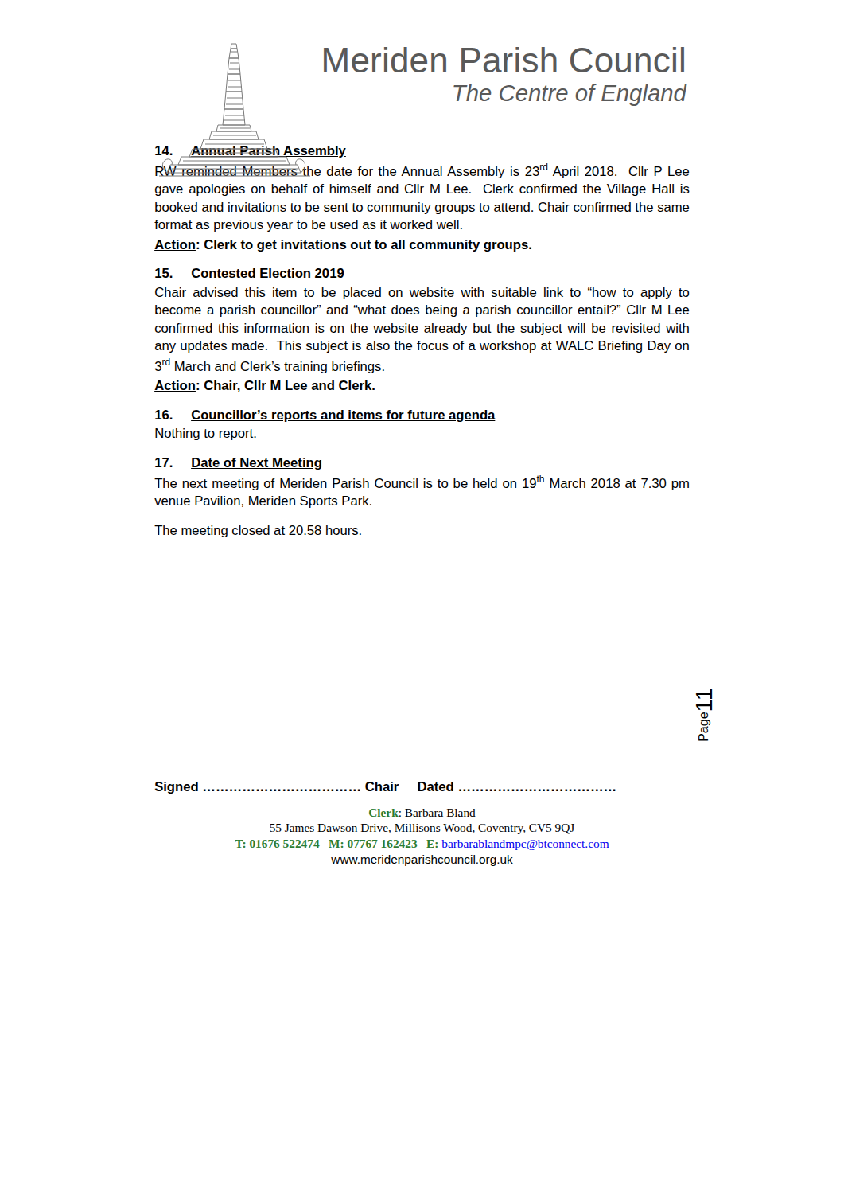Meriden Parish Council
The Centre of England
14. Annual Parish Assembly
RW reminded Members the date for the Annual Assembly is 23rd April 2018. Cllr P Lee gave apologies on behalf of himself and Cllr M Lee. Clerk confirmed the Village Hall is booked and invitations to be sent to community groups to attend. Chair confirmed the same format as previous year to be used as it worked well.
Action: Clerk to get invitations out to all community groups.
15. Contested Election 2019
Chair advised this item to be placed on website with suitable link to “how to apply to become a parish councillor” and “what does being a parish councillor entail?” Cllr M Lee confirmed this information is on the website already but the subject will be revisited with any updates made. This subject is also the focus of a workshop at WALC Briefing Day on 3rd March and Clerk’s training briefings.
Action: Chair, Cllr M Lee and Clerk.
16. Councillor’s reports and items for future agenda
Nothing to report.
17. Date of Next Meeting
The next meeting of Meriden Parish Council is to be held on 19th March 2018 at 7.30 pm venue Pavilion, Meriden Sports Park.
The meeting closed at 20.58 hours.
Page11
Signed ……………………………… Chair Dated ………………………………
Clerk: Barbara Bland
55 James Dawson Drive, Millisons Wood, Coventry, CV5 9QJ
T: 01676 522474 M: 07767 162423 E: barbarablandmpc@btconnect.com
www.meridenparishcouncil.org.uk